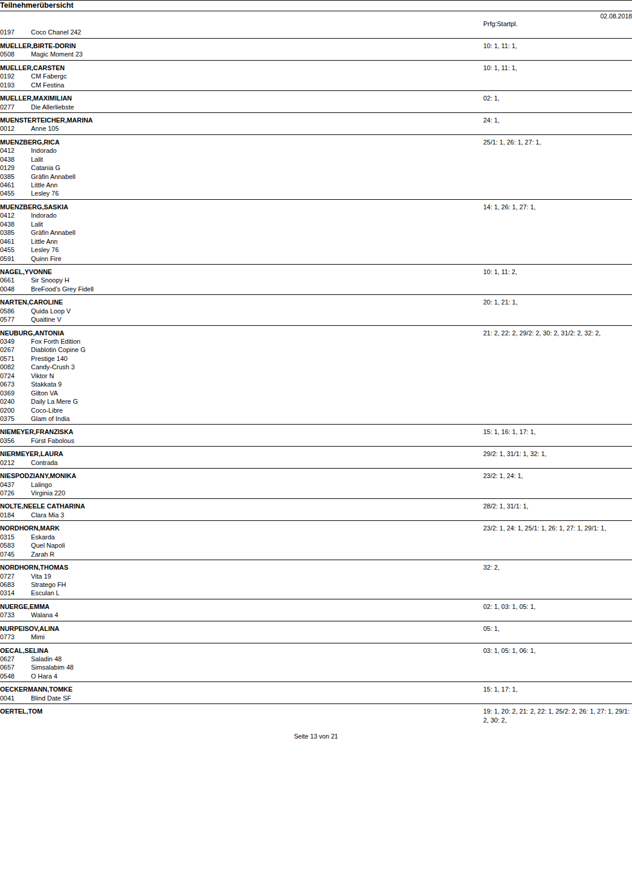Teilnehmerübersicht
02.08.2018
| | | Prfg:Startpl. |
| 0197 | Coco Chanel 242 | |
| MUELLER,BIRTE-DORIN | 10: 1, 11: 1, |
| 0508 | Magic Moment 23 | |
| MUELLER,CARSTEN | 10: 1, 11: 1, |
| 0192 | CM Fabergc | |
| 0193 | CM Festina | |
| MUELLER,MAXIMILIAN | 02: 1, |
| 0277 | Die Allerliebste | |
| MUENSTERTEICHER,MARINA | 24: 1, |
| 0012 | Anne 105 | |
| MUENZBERG,RICA | 25/1: 1, 26: 1, 27: 1, |
| 0412 | Indorado | |
| 0438 | Lalit | |
| 0129 | Catania G | |
| 0385 | Gräfin Annabell | |
| 0461 | Little Ann | |
| 0455 | Lesley 76 | |
| MUENZBERG,SASKIA | 14: 1, 26: 1, 27: 1, |
| 0412 | Indorado | |
| 0438 | Lalit | |
| 0385 | Gräfin Annabell | |
| 0461 | Little Ann | |
| 0455 | Lesley 76 | |
| 0591 | Quinn Fire | |
| NAGEL,YVONNE | 10: 1, 11: 2, |
| 0661 | Sir Snoopy H | |
| 0048 | BreFood's Grey Fidell | |
| NARTEN,CAROLINE | 20: 1, 21: 1, |
| 0586 | Quida Loop V | |
| 0577 | Quaitine V | |
| NEUBURG,ANTONIA | 21: 2, 22: 2, 29/2: 2, 30: 2, 31/2: 2, 32: 2, |
| 0349 | Fox Forth Edition | |
| 0267 | Diablotin Copine G | |
| 0571 | Prestige 140 | |
| 0082 | Candy-Crush 3 | |
| 0724 | Viktor N | |
| 0673 | Stakkata 9 | |
| 0369 | Gilton VA | |
| 0240 | Daily La Mere G | |
| 0200 | Coco-Libre | |
| 0375 | Glam of India | |
| NIEMEYER,FRANZISKA | 15: 1, 16: 1, 17: 1, |
| 0356 | Fürst Fabolous | |
| NIERMEYER,LAURA | 29/2: 1, 31/1: 1, 32: 1, |
| 0212 | Contrada | |
| NIESPODZIANY,MONIKA | 23/2: 1, 24: 1, |
| 0437 | Lalingo | |
| 0726 | Virginia 220 | |
| NOLTE,NEELE CATHARINA | 28/2: 1, 31/1: 1, |
| 0184 | Clara Mia 3 | |
| NORDHORN,MARK | 23/2: 1, 24: 1, 25/1: 1, 26: 1, 27: 1, 29/1: 1, |
| 0315 | Eskarda | |
| 0583 | Quel Napoli | |
| 0745 | Zarah R | |
| NORDHORN,THOMAS | 32: 2, |
| 0727 | Vita 19 | |
| 0683 | Stratego FH | |
| 0314 | Esculan L | |
| NUERGE,EMMA | 02: 1, 03: 1, 05: 1, |
| 0733 | Walana 4 | |
| NURPEISOV,ALINA | 05: 1, |
| 0773 | Mimi | |
| OECAL,SELINA | 03: 1, 05: 1, 06: 1, |
| 0627 | Saladin 48 | |
| 0657 | Simsalabim 48 | |
| 0548 | O Hara 4 | |
| OECKERMANN,TOMKE | 15: 1, 17: 1, |
| 0041 | Blind Date SF | |
| OERTEL,TOM | 19: 1, 20: 2, 21: 2, 22: 1, 25/2: 2, 26: 1, 27: 1, 29/1: 2, 30: 2, |
Seite 13 von 21